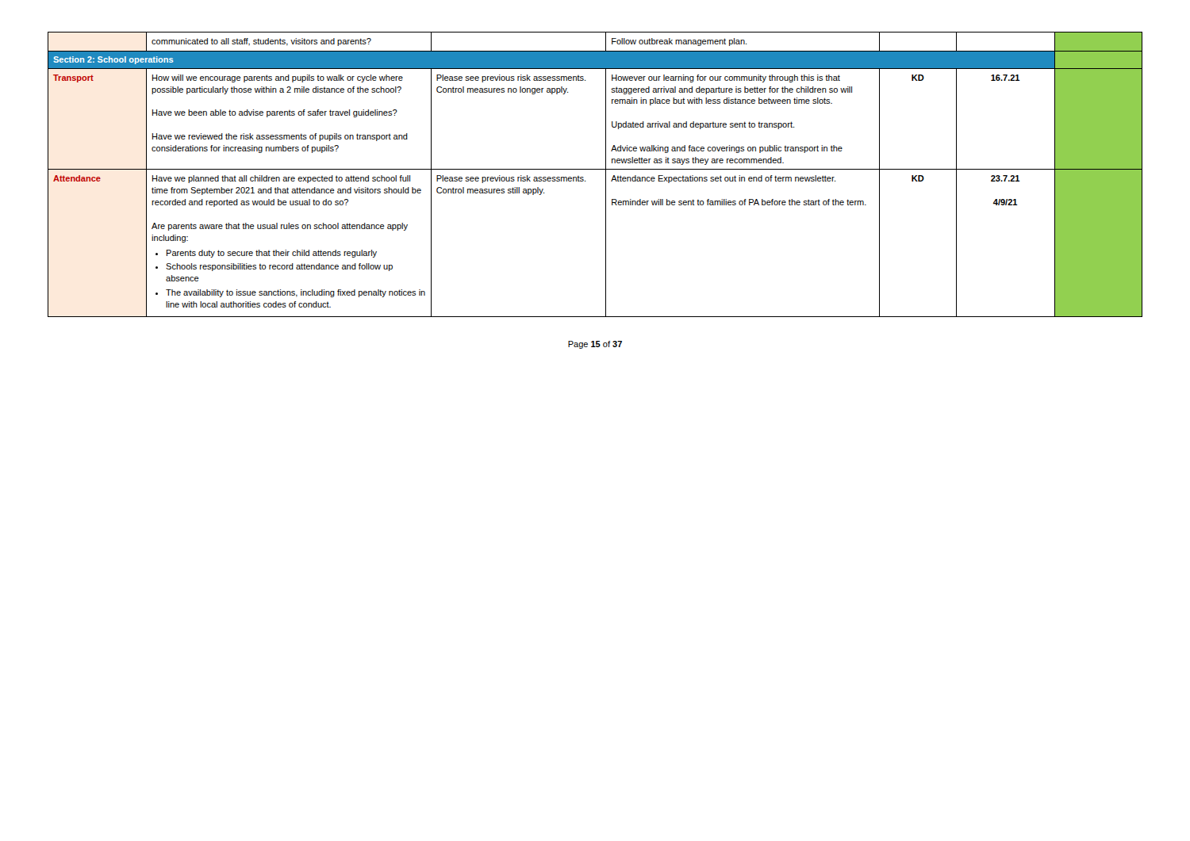| | communicated to all staff, students, visitors and parents? | | Follow outbreak management plan. | | | |
| Section 2: School operations | |
| Transport | How will we encourage parents and pupils to walk or cycle where possible particularly those within a 2 mile distance of the school? Have we been able to advise parents of safer travel guidelines? Have we reviewed the risk assessments of pupils on transport and considerations for increasing numbers of pupils? | Please see previous risk assessments. Control measures no longer apply. | However our learning for our community through this is that staggered arrival and departure is better for the children so will remain in place but with less distance between time slots. Updated arrival and departure sent to transport. Advice walking and face coverings on public transport in the newsletter as it says they are recommended. | KD | 16.7.21 | |
| Attendance | Have we planned that all children are expected to attend school full time from September 2021 and that attendance and visitors should be recorded and reported as would be usual to do so? Are parents aware that the usual rules on school attendance apply including: Parents duty to secure that their child attends regularly Schools responsibilities to record attendance and follow up absence The availability to issue sanctions, including fixed penalty notices in line with local authorities codes of conduct. | Please see previous risk assessments. Control measures still apply. | Attendance Expectations set out in end of term newsletter. Reminder will be sent to families of PA before the start of the term. | KD | 23.7.21 4/9/21 | |
Page 15 of 37